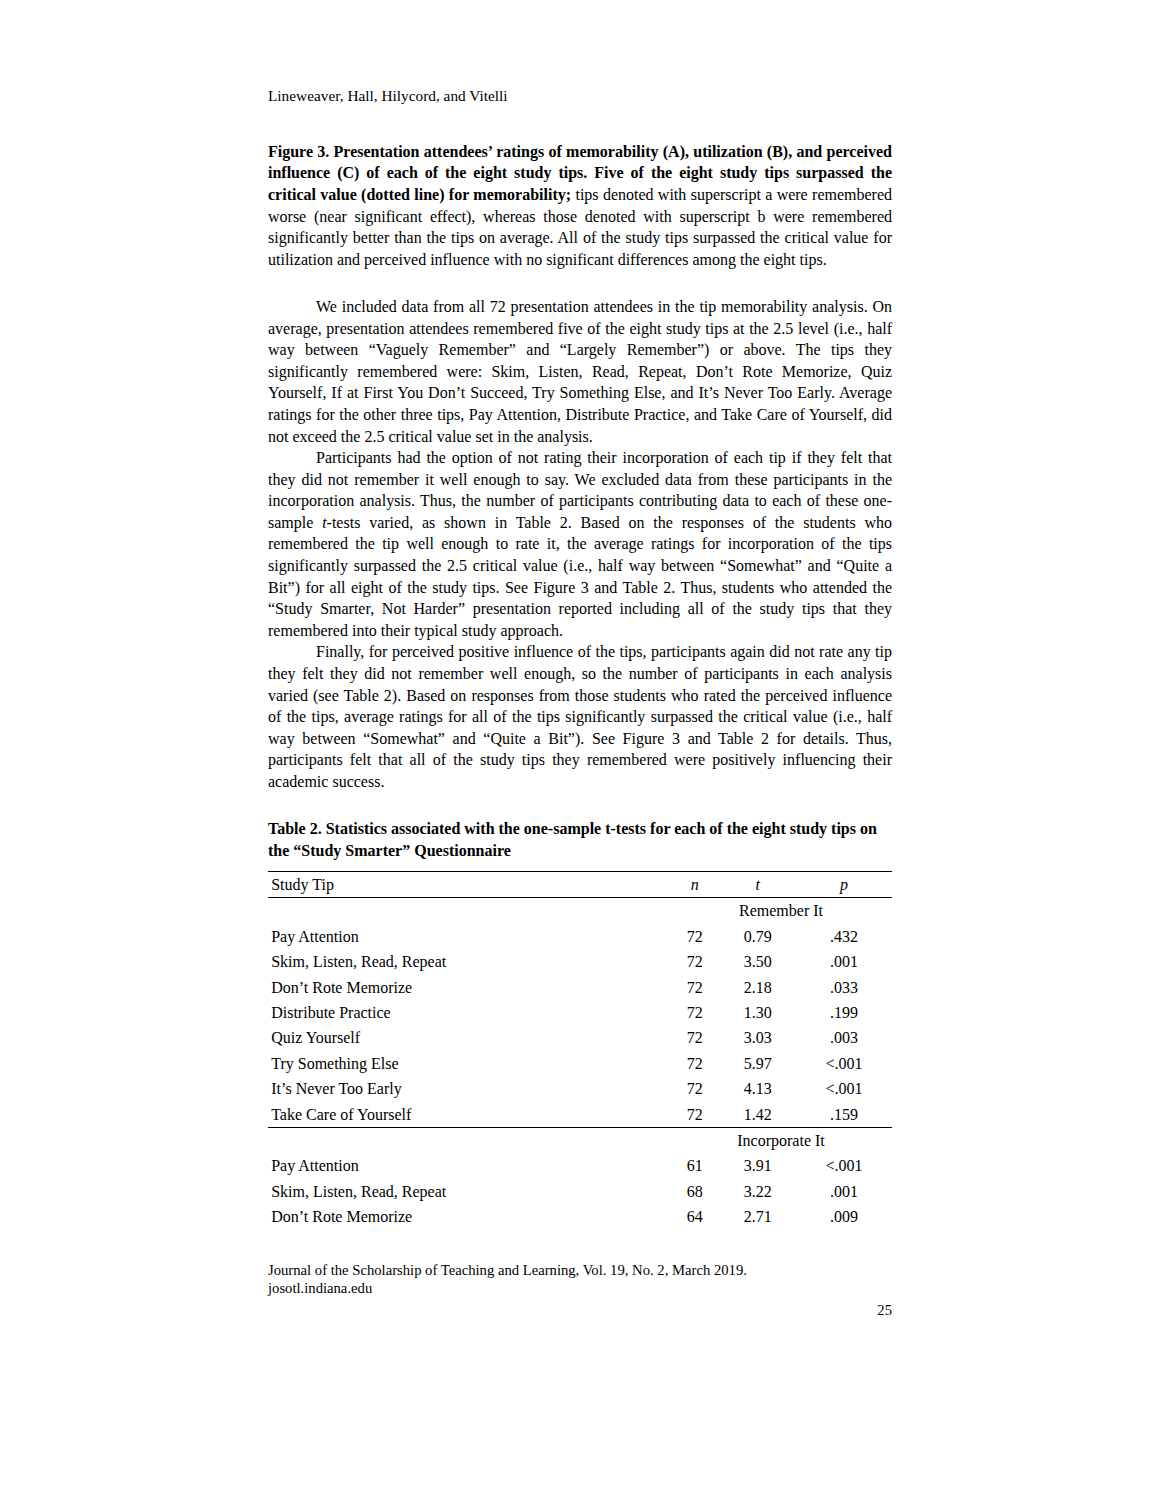Lineweaver, Hall, Hilycord, and Vitelli
Figure 3. Presentation attendees’ ratings of memorability (A), utilization (B), and perceived influence (C) of each of the eight study tips. Five of the eight study tips surpassed the critical value (dotted line) for memorability; tips denoted with superscript a were remembered worse (near significant effect), whereas those denoted with superscript b were remembered significantly better than the tips on average. All of the study tips surpassed the critical value for utilization and perceived influence with no significant differences among the eight tips.
We included data from all 72 presentation attendees in the tip memorability analysis. On average, presentation attendees remembered five of the eight study tips at the 2.5 level (i.e., half way between “Vaguely Remember” and “Largely Remember”) or above. The tips they significantly remembered were: Skim, Listen, Read, Repeat, Don’t Rote Memorize, Quiz Yourself, If at First You Don’t Succeed, Try Something Else, and It’s Never Too Early. Average ratings for the other three tips, Pay Attention, Distribute Practice, and Take Care of Yourself, did not exceed the 2.5 critical value set in the analysis.
Participants had the option of not rating their incorporation of each tip if they felt that they did not remember it well enough to say. We excluded data from these participants in the incorporation analysis. Thus, the number of participants contributing data to each of these one-sample t-tests varied, as shown in Table 2. Based on the responses of the students who remembered the tip well enough to rate it, the average ratings for incorporation of the tips significantly surpassed the 2.5 critical value (i.e., half way between “Somewhat” and “Quite a Bit”) for all eight of the study tips. See Figure 3 and Table 2. Thus, students who attended the “Study Smarter, Not Harder” presentation reported including all of the study tips that they remembered into their typical study approach.
Finally, for perceived positive influence of the tips, participants again did not rate any tip they felt they did not remember well enough, so the number of participants in each analysis varied (see Table 2). Based on responses from those students who rated the perceived influence of the tips, average ratings for all of the tips significantly surpassed the critical value (i.e., half way between “Somewhat” and “Quite a Bit”). See Figure 3 and Table 2 for details. Thus, participants felt that all of the study tips they remembered were positively influencing their academic success.
Table 2. Statistics associated with the one-sample t-tests for each of the eight study tips on the “Study Smarter” Questionnaire
| Study Tip | n | t | p |
| --- | --- | --- | --- |
| | Remember It |
| Pay Attention | 72 | 0.79 | .432 |
| Skim, Listen, Read, Repeat | 72 | 3.50 | .001 |
| Don’t Rote Memorize | 72 | 2.18 | .033 |
| Distribute Practice | 72 | 1.30 | .199 |
| Quiz Yourself | 72 | 3.03 | .003 |
| Try Something Else | 72 | 5.97 | <.001 |
| It’s Never Too Early | 72 | 4.13 | <.001 |
| Take Care of Yourself | 72 | 1.42 | .159 |
| | Incorporate It |
| Pay Attention | 61 | 3.91 | <.001 |
| Skim, Listen, Read, Repeat | 68 | 3.22 | .001 |
| Don’t Rote Memorize | 64 | 2.71 | .009 |
Journal of the Scholarship of Teaching and Learning, Vol. 19, No. 2, March 2019.
josotl.indiana.edu
25